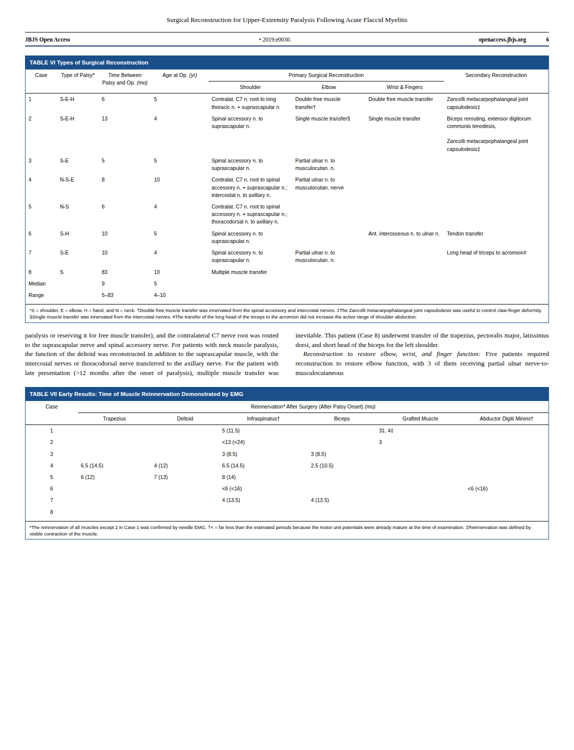Surgical Reconstruction for Upper-Extremity Paralysis Following Acute Flaccid Myelitis
JBJS Open Access • 2019:e0030. openaccess.jbjs.org 6
TABLE VI Types of Surgical Reconstruction
| Case | Type of Palsy* | Time Between Palsy and Op. (mo) | Age at Op. (yr) | Primary Surgical Reconstruction | Secondary Reconstruction |
| --- | --- | --- | --- | --- | --- |
| Shoulder | Elbow | Wrist & Fingers |
| 1 | S-E-H | 6 | 5 | Contralat. C7 n. root to long thoracic n. + suprascapular n. | Double free muscle transfer† | Double free muscle transfer | Zancolli metacarpophalangeal joint capsulodesis‡ |
| 2 | S-E-H | 13 | 4 | Spinal accessory n. to suprascapular n. | Single muscle transfer§ | Single muscle transfer | Biceps rerouting, extensor digitorum communis tenodesis, Zancolli metacarpophalangeal joint capsulodesis‡ |
| 3 | S-E | 5 | 5 | Spinal accessory n. to suprascapular n. | Partial ulnar n. to musculocutan. n. | | |
| 4 | N-S-E | 8 | 10 | Contralat. C7 n. root to spinal accessory n. + suprascapular n.; intercostal n. to axillary n. | Partial ulnar n. to musculocutan. nerve | | |
| 5 | N-S | 6 | 4 | Contralat. C7 n. root to spinal accessory n. + suprascapular n.; thoracodorsal n. to axillary n. | | | |
| 6 | S-H | 10 | 5 | Spinal accessory n. to suprascapular n. | | Ant. interosseous n. to ulnar n. | Tendon transfer |
| 7 | S-E | 10 | 4 | Spinal accessory n. to suprascapular n. | Partial ulnar n. to musculocutan. n. | | Long head of triceps to acromion# |
| 8 | S | 83 | 10 | Multiple muscle transfer | | | |
| Median | | 9 | 5 | | | | |
| Range | | 5–83 | 4–10 | | | | |
*S = shoulder, E = elbow, H = hand, and N = neck. †Double free muscle transfer was innervated from the spinal accessory and intercostal nerves. ‡The Zancolli metacarpophalangeal joint capsulodesis was useful to control claw-finger deformity. §Single muscle transfer was innervated from the intercostal nerves. #The transfer of the long head of the triceps to the acromion did not increase the active range of shoulder abduction.
paralysis or reserving it for free muscle transfer), and the contralateral C7 nerve root was routed to the suprascapular nerve and spinal accessory nerve. For patients with neck muscle paralysis, the function of the deltoid was reconstructed in addition to the suprascapular muscle, with the intercostal nerves or thoracodorsal nerve transferred to the axillary nerve. For the patient with late presentation (>12 months after the onset of paralysis), multiple muscle transfer was inevitable. This patient (Case 8) underwent transfer of the trapezius, pectoralis major, latissimus dorsi, and short head of the biceps for the left shoulder.
Reconstruction to restore elbow, wrist, and finger function: Five patients required reconstruction to restore elbow function, with 3 of them receiving partial ulnar nerve-to-musculocutaneous
TABLE VII Early Results: Time of Muscle Reinnervation Demonstrated by EMG
| Case | Reinnervation* After Surgery (After Palsy Onset) (mo) |
| --- | --- |
| Trapezius | Deltoid | Infraspinatus† | Biceps | Grafted Muscle | Abductor Digiti Minimi† |
| 1 | | | 5 (11.5) | | 3‡, 4‡ | |
| 2 | | | <13 (<24) | | 3 | |
| 3 | | | 3 (8.5) | 3 (8.5) | | |
| 4 | 6.5 (14.5) | 4 (12) | 6.5 (14.5) | 2.5 (10.5) | | |
| 5 | 6 (12) | 7 (13) | 8 (14) | | | |
| 6 | | | <6 (<16) | | | <6 (<16) |
| 7 | | | 4 (13.5) | 4 (13.5) | | |
| 8 | | | | | | |
*The reinnervation of all muscles except 2 in Case 1 was confirmed by needle EMG. †< = far less than the estimated periods because the motor unit potentials were already mature at the time of examination. ‡Reinnervation was defined by visible contraction of the muscle.